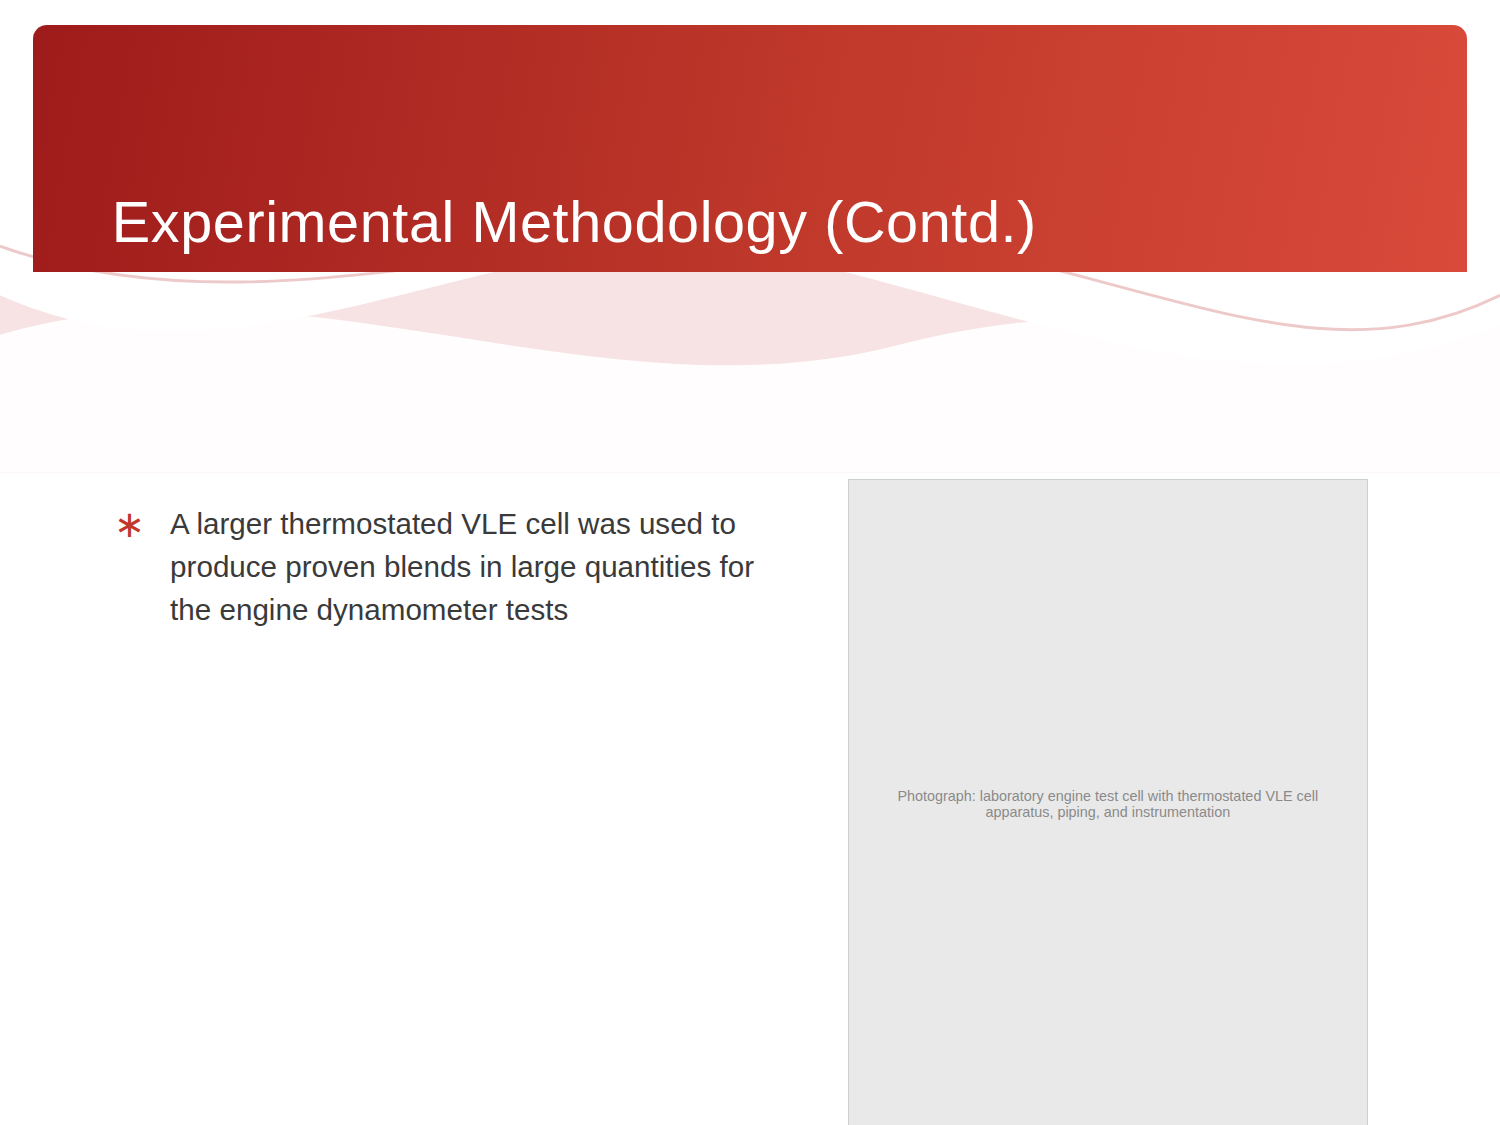Experimental Methodology (Contd.)
A larger thermostated VLE cell was used to produce proven blends in large quantities for the engine dynamometer tests
Photograph: laboratory engine test cell with thermostated VLE cell apparatus, piping, and instrumentation